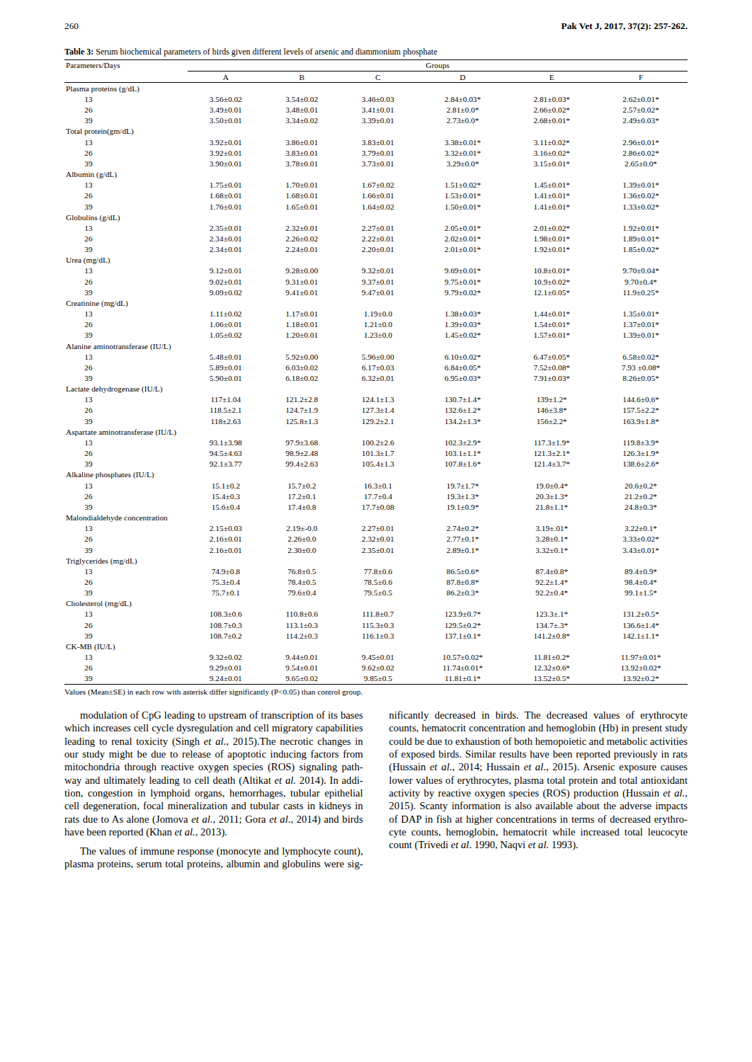260 Pak Vet J, 2017, 37(2): 257-262.
Table 3: Serum biochemical parameters of birds given different levels of arsenic and diammonium phosphate
| Parameters/Days | Groups |
| --- | --- |
| A | B | C | D | E | F |
| Plasma proteins (g/dL) |
| 13 | 3.56±0.02 | 3.54±0.02 | 3.46±0.03 | 2.84±0.03* | 2.81±0.03* | 2.62±0.01* |
| 26 | 3.49±0.01 | 3.48±0.01 | 3.41±0.01 | 2.81±0.0* | 2.66±0.02* | 2.57±0.02* |
| 39 | 3.50±0.01 | 3.34±0.02 | 3.39±0.01 | 2.73±0.0* | 2.68±0.01* | 2.49±0.03* |
| Total protein(gm/dL) |
| 13 | 3.92±0.01 | 3.86±0.01 | 3.83±0.01 | 3.38±0.01* | 3.11±0.02* | 2.96±0.01* |
| 26 | 3.92±0.01 | 3.83±0.01 | 3.79±0.01 | 3.32±0.01* | 3.16±0.02* | 2.86±0.02* |
| 39 | 3.90±0.01 | 3.78±0.01 | 3.73±0.01 | 3.29±0.0* | 3.15±0.01* | 2.65±0.0* |
| Albumin (g/dL) |
| 13 | 1.75±0.01 | 1.70±0.01 | 1.67±0.02 | 1.51±0.02* | 1.45±0.01* | 1.39±0.01* |
| 26 | 1.68±0.01 | 1.68±0.01 | 1.66±0.01 | 1.53±0.01* | 1.41±0.01* | 1.36±0.02* |
| 39 | 1.76±0.01 | 1.65±0.01 | 1.64±0.02 | 1.50±0.01* | 1.41±0.01* | 1.33±0.02* |
| Globulins (g/dL) |
| 13 | 2.35±0.01 | 2.32±0.01 | 2.27±0.01 | 2.05±0.01* | 2.01±0.02* | 1.92±0.01* |
| 26 | 2.34±0.01 | 2.26±0.02 | 2.22±0.01 | 2.02±0.01* | 1.98±0.01* | 1.89±0.01* |
| 39 | 2.34±0.01 | 2.24±0.01 | 2.20±0.01 | 2.01±0.01* | 1.92±0.01* | 1.85±0.02* |
| Urea (mg/dL) |
| 13 | 9.12±0.01 | 9.28±0.00 | 9.32±0.01 | 9.69±0.01* | 10.8±0.01* | 9.70±0.04* |
| 26 | 9.02±0.01 | 9.31±0.01 | 9.37±0.01 | 9.75±0.01* | 10.9±0.02* | 9.70±0.4* |
| 39 | 9.09±0.02 | 9.41±0.01 | 9.47±0.01 | 9.79±0.02* | 12.1±0.05* | 11.9±0.25* |
| Creatinine (mg/dL) |
| 13 | 1.11±0.02 | 1.17±0.01 | 1.19±0.0 | 1.38±0.03* | 1.44±0.01* | 1.35±0.01* |
| 26 | 1.06±0.01 | 1.18±0.01 | 1.21±0.0 | 1.39±0.03* | 1.54±0.01* | 1.37±0.01* |
| 39 | 1.05±0.02 | 1.20±0.01 | 1.23±0.0 | 1.45±0.02* | 1.57±0.01* | 1.39±0.01* |
| Alanine aminotransferase (IU/L) |
| 13 | 5.48±0.01 | 5.92±0.00 | 5.96±0.00 | 6.10±0.02* | 6.47±0.05* | 6.58±0.02* |
| 26 | 5.89±0.01 | 6.03±0.02 | 6.17±0.03 | 6.84±0.05* | 7.52±0.08* | 7.93 ±0.08* |
| 39 | 5.90±0.01 | 6.18±0.02 | 6.32±0.01 | 6.95±0.03* | 7.91±0.03* | 8.26±0.05* |
| Lactate dehydrogenase (IU/L) |
| 13 | 117±1.04 | 121.2±2.8 | 124.1±1.3 | 130.7±1.4* | 139±1.2* | 144.6±0.6* |
| 26 | 118.5±2.1 | 124.7±1.9 | 127.3±1.4 | 132.6±1.2* | 146±3.8* | 157.5±2.2* |
| 39 | 118±2.63 | 125.8±1.3 | 129.2±2.1 | 134.2±1.3* | 156±2.2* | 163.9±1.8* |
| Aspartate aminotransferase (IU/L) |
| 13 | 93.1±3.98 | 97.9±3.68 | 100.2±2.6 | 102.3±2.9* | 117.3±1.9* | 119.8±3.9* |
| 26 | 94.5±4.63 | 98.9±2.48 | 101.3±1.7 | 103.1±1.1* | 121.3±2.1* | 126.3±1.9* |
| 39 | 92.1±3.77 | 99.4±2.63 | 105.4±1.3 | 107.8±1.6* | 121.4±3.7* | 138.6±2.6* |
| Alkaline phosphates (IU/L) |
| 13 | 15.1±0.2 | 15.7±0.2 | 16.3±0.1 | 19.7±1.7* | 19.0±0.4* | 20.6±0.2* |
| 26 | 15.4±0.3 | 17.2±0.1 | 17.7±0.4 | 19.3±1.3* | 20.3±1.3* | 21.2±0.2* |
| 39 | 15.6±0.4 | 17.4±0.8 | 17.7±0.08 | 19.1±0.9* | 21.8±1.1* | 24.8±0.3* |
| Malondialdehyde concentration |
| 13 | 2.15±0.03 | 2.19±-0.0 | 2.27±0.01 | 2.74±0.2* | 3.19±.01* | 3.22±0.1* |
| 26 | 2.16±0.01 | 2.26±0.0 | 2.32±0.01 | 2.77±0.1* | 3.28±0.1* | 3.33±0.02* |
| 39 | 2.16±0.01 | 2.30±0.0 | 2.35±0.01 | 2.89±0.1* | 3.32±0.1* | 3.43±0.01* |
| Triglycerides (mg/dL) |
| 13 | 74.9±0.8 | 76.8±0.5 | 77.8±0.6 | 86.5±0.6* | 87.4±0.8* | 89.4±0.9* |
| 26 | 75.3±0.4 | 78.4±0.5 | 78.5±0.6 | 87.8±0.8* | 92.2±1.4* | 98.4±0.4* |
| 39 | 75.7±0.1 | 79.6±0.4 | 79.5±0.5 | 86.2±0.3* | 92.2±0.4* | 99.1±1.5* |
| Cholesterol (mg/dL) |
| 13 | 108.3±0.6 | 110.8±0.6 | 111.8±0.7 | 123.9±0.7* | 123.3±.1* | 131.2±0.5* |
| 26 | 108.7±0.3 | 113.1±0.3 | 115.3±0.3 | 129.5±0.2* | 134.7±.3* | 136.6±1.4* |
| 39 | 108.7±0.2 | 114.2±0.3 | 116.1±0.3 | 137.1±0.1* | 141.2±0.8* | 142.1±1.1* |
| CK-MB (IU/L) |
| 13 | 9.32±0.02 | 9.44±0.01 | 9.45±0.01 | 10.57±0.02* | 11.81±0.2* | 11.97±0.01* |
| 26 | 9.29±0.01 | 9.54±0.01 | 9.62±0.02 | 11.74±0.01* | 12.32±0.6* | 13.92±0.02* |
| 39 | 9.24±0.01 | 9.65±0.02 | 9.85±0.5 | 11.81±0.1* | 13.52±0.5* | 13.92±0.2* |
Values (Mean±SE) in each row with asterisk differ significantly (P<0.05) than control group.
modulation of CpG leading to upstream of transcription of its bases which increases cell cycle dysregulation and cell migratory capabilities leading to renal toxicity (Singh et al., 2015).The necrotic changes in our study might be due to release of apoptotic inducing factors from mitochondria through reactive oxygen species (ROS) signaling pathway and ultimately leading to cell death (Altikat et al. 2014). In addition, congestion in lymphoid organs, hemorrhages, tubular epithelial cell degeneration, focal mineralization and tubular casts in kidneys in rats due to As alone (Jomova et al., 2011; Gora et al., 2014) and birds have been reported (Khan et al., 2013).
The values of immune response (monocyte and lymphocyte count), plasma proteins, serum total proteins, albumin and globulins were significantly decreased in birds. The decreased values of erythrocyte counts, hematocrit concentration and hemoglobin (Hb) in present study could be due to exhaustion of both hemopoietic and metabolic activities of exposed birds. Similar results have been reported previously in rats (Hussain et al., 2014; Hussain et al., 2015). Arsenic exposure causes lower values of erythrocytes, plasma total protein and total antioxidant activity by reactive oxygen species (ROS) production (Hussain et al., 2015). Scanty information is also available about the adverse impacts of DAP in fish at higher concentrations in terms of decreased erythrocyte counts, hemoglobin, hematocrit while increased total leucocyte count (Trivedi et al. 1990, Naqvi et al. 1993).